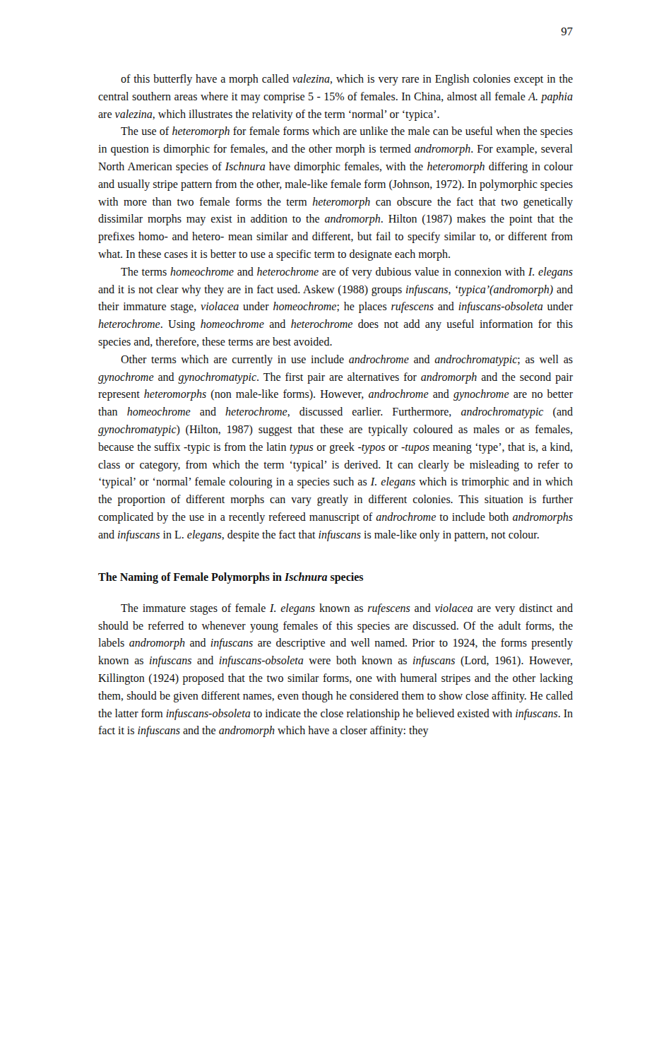97
of this butterfly have a morph called valezina, which is very rare in English colonies except in the central southern areas where it may comprise 5 - 15% of females. In China, almost all female A. paphia are valezina, which illustrates the relativity of the term ‘normal’ or ‘typica’.
The use of heteromorph for female forms which are unlike the male can be useful when the species in question is dimorphic for females, and the other morph is termed andromorph. For example, several North American species of Ischnura have dimorphic females, with the heteromorph differing in colour and usually stripe pattern from the other, male-like female form (Johnson, 1972). In polymorphic species with more than two female forms the term heteromorph can obscure the fact that two genetically dissimilar morphs may exist in addition to the andromorph. Hilton (1987) makes the point that the prefixes homo- and hetero- mean similar and different, but fail to specify similar to, or different from what. In these cases it is better to use a specific term to designate each morph.
The terms homeochrome and heterochrome are of very dubious value in connexion with I. elegans and it is not clear why they are in fact used. Askew (1988) groups infuscans, ‘typica’(andromorph) and their immature stage, violacea under homeochrome; he places rufescens and infuscans-obsoleta under heterochrome. Using homeochrome and heterochrome does not add any useful information for this species and, therefore, these terms are best avoided.
Other terms which are currently in use include androchrome and androchromatypic; as well as gynochrome and gynochromatypic. The first pair are alternatives for andromorph and the second pair represent heteromorphs (non male-like forms). However, androchrome and gynochrome are no better than homeochrome and heterochrome, discussed earlier. Furthermore, androchromatypic (and gynochromatypic) (Hilton, 1987) suggest that these are typically coloured as males or as females, because the suffix -typic is from the latin typus or greek -typos or -tupos meaning ‘type’, that is, a kind, class or category, from which the term ‘typical’ is derived. It can clearly be misleading to refer to ‘typical’ or ‘normal’ female colouring in a species such as I. elegans which is trimorphic and in which the proportion of different morphs can vary greatly in different colonies. This situation is further complicated by the use in a recently refereed manuscript of androchrome to include both andromorphs and infuscans in L. elegans, despite the fact that infuscans is male-like only in pattern, not colour.
The Naming of Female Polymorphs in Ischnura species
The immature stages of female I. elegans known as rufescens and violacea are very distinct and should be referred to whenever young females of this species are discussed. Of the adult forms, the labels andromorph and infuscans are descriptive and well named. Prior to 1924, the forms presently known as infuscans and infuscans-obsoleta were both known as infuscans (Lord, 1961). However, Killington (1924) proposed that the two similar forms, one with humeral stripes and the other lacking them, should be given different names, even though he considered them to show close affinity. He called the latter form infuscans-obsoleta to indicate the close relationship he believed existed with infuscans. In fact it is infuscans and the andromorph which have a closer affinity: they